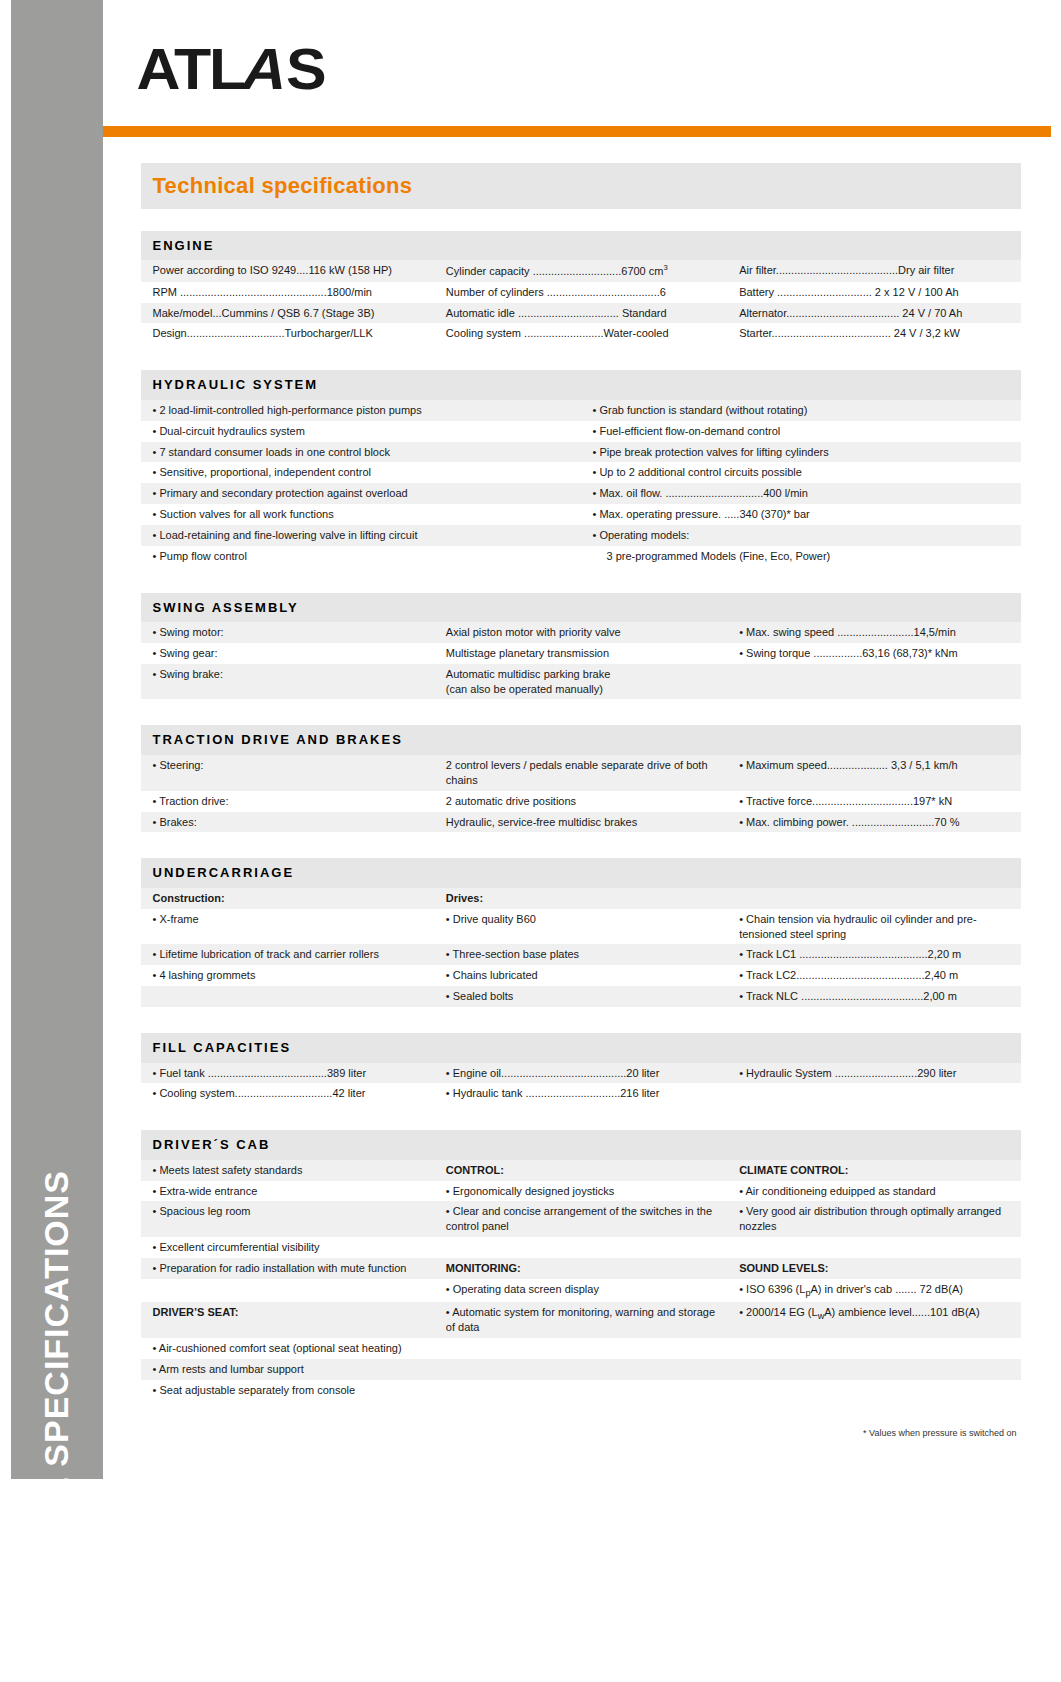TECHNICAL SPECIFICATIONS
ATLAS
Technical specifications
ENGINE
| Power according to ISO 9249....116 kW (158 HP) | Cylinder capacity .............................6700 cm 3 | Air filter........................................Dry air filter |
| RPM ................................................1800/min | Number of cylinders .....................................6 | Battery ............................... 2 x 12 V / 100 Ah |
| Make/model...Cummins / QSB 6.7 (Stage 3B) | Automatic idle ................................. Standard | Alternator..................................... 24 V / 70 Ah |
| Design................................Turbocharger/LLK | Cooling system ..........................Water-cooled | Starter....................................... 24 V / 3,2 kW |
HYDRAULIC SYSTEM
| 2 load-limit-controlled high-performance piston pumps | Grab function is standard (without rotating) |
| Dual-circuit hydraulics system | Fuel-efficient flow-on-demand control |
| 7 standard consumer loads in one control block | Pipe break protection valves for lifting cylinders |
| Sensitive, proportional, independent control | Up to 2 additional control circuits possible |
| Primary and secondary protection against overload | Max. oil flow. ................................400 l/min |
| Suction valves for all work functions | Max. operating pressure. .....340 (370)* bar |
| Load-retaining and fine-lowering valve in lifting circuit | Operating models: |
| Pump flow control | 3 pre-programmed Models (Fine, Eco, Power) |
SWING ASSEMBLY
| Swing motor: | Axial piston motor with priority valve | Max. swing speed .........................14,5/min |
| Swing gear: | Multistage planetary transmission | Swing torque ................63,16 (68,73)* kNm |
| Swing brake: | Automatic multidisc parking brake (can also be operated manually) | |
TRACTION DRIVE AND BRAKES
| Steering: | 2 control levers / pedals enable separate drive of both chains | Maximum speed.................... 3,3 / 5,1 km/h |
| Traction drive: | 2 automatic drive positions | Tractive force.................................197* kN |
| Brakes: | Hydraulic, service-free multidisc brakes | Max. climbing power. ...........................70 % |
UNDERCARRIAGE
| Construction: | Drives: | |
| X-frame | Drive quality B60 | Chain tension via hydraulic oil cylinder and pre-tensioned steel spring |
| Lifetime lubrication of track and carrier rollers | Three-section base plates | Track LC1 ..........................................2,20 m |
| 4 lashing grommets | Chains lubricated | Track LC2..........................................2,40 m |
| | Sealed bolts | Track NLC ........................................2,00 m |
FILL CAPACITIES
| Fuel tank .......................................389 liter | Engine oil.........................................20 liter | Hydraulic System ...........................290 liter |
| Cooling system................................42 liter | Hydraulic tank ...............................216 liter | |
DRIVER´S CAB
| Meets latest safety standards | CONTROL: | CLIMATE CONTROL: |
| Extra-wide entrance | Ergonomically designed joysticks | Air conditioneing eduipped as standard |
| Spacious leg room | Clear and concise arrangement of the switches in the control panel | Very good air distribution through optimally arranged nozzles |
| Excellent circumferential visibility | | |
| Preparation for radio installation with mute function | MONITORING: | SOUND LEVELS: |
| | Operating data screen display | ISO 6396 (L p A) in driver's cab ....... 72 dB(A) |
| DRIVER’S SEAT: | Automatic system for monitoring, warning and storage of data | 2000/14 EG (L w A) ambience level......101 dB(A) |
| Air-cushioned comfort seat (optional seat heating) | | |
| Arm rests and lumbar support | | |
| Seat adjustable separately from console | | |
* Values when pressure is switched on